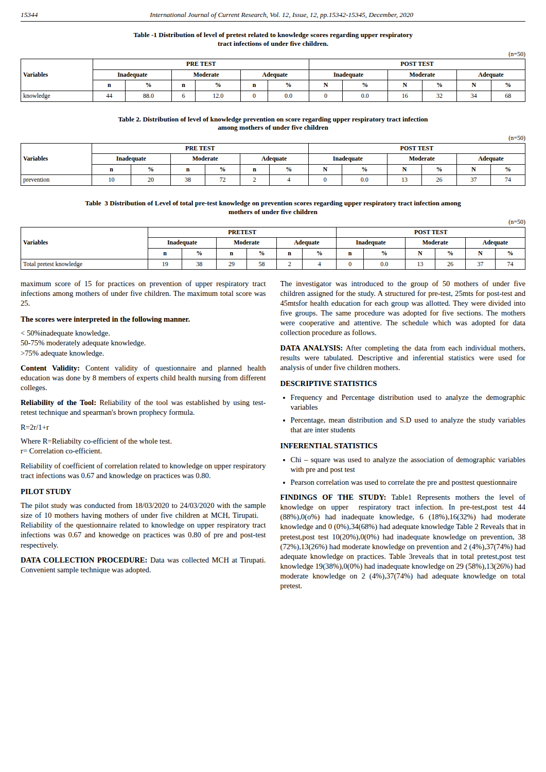15344 International Journal of Current Research, Vol. 12, Issue, 12, pp.15342-15345, December, 2020
Table -1 Distribution of level of pretest related to knowledge scores regarding upper respiratory
tract infections of under five children.
(n=50)
| Variables | PRE TEST | POST TEST |
| --- | --- | --- |
| Inadequate | Moderate | Adequate | Inadequate | Moderate | Adequate |
| n | % | n | % | n | % | N | % | N | % | N | % |
| knowledge | 44 | 88.0 | 6 | 12.0 | 0 | 0.0 | 0 | 0.0 | 16 | 32 | 34 | 68 |
Table 2. Distribution of level of knowledge prevention on score regarding upper respiratory tract infection
among mothers of under five children
(n=50)
| Variables | PRE TEST | POST TEST |
| --- | --- | --- |
| Inadequate | Moderate | Adequate | Inadequate | Moderate | Adequate |
| n | % | n | % | n | % | N | % | N | % | N | % |
| prevention | 10 | 20 | 38 | 72 | 2 | 4 | 0 | 0.0 | 13 | 26 | 37 | 74 |
Table 3 Distribution of Level of total pre-test knowledge on prevention scores regarding upper respiratory tract infection among
mothers of under five children
(n=50)
| Variables | PRETEST | POST TEST |
| --- | --- | --- |
| Inadequate | Moderate | Adequate | Inadequate | Moderate | Adequate |
| n | % | n | % | n | % | n | % | N | % | N | % |
| Total pretest knowledge | 19 | 38 | 29 | 58 | 2 | 4 | 0 | 0.0 | 13 | 26 | 37 | 74 |
maximum score of 15 for practices on prevention of upper respiratory tract infections among mothers of under five children. The maximum total score was 25.
The scores were interpreted in the following manner.
< 50%inadequate knowledge.
50-75% moderately adequate knowledge.
>75% adequate knowledge.
Content Validity: Content validity of questionnaire and planned health education was done by 8 members of experts child health nursing from different colleges.
Reliability of the Tool: Reliability of the tool was established by using test- retest technique and spearman's brown prophecy formula.
R=2r/1+r
Where R=Reliabilty co-efficient of the whole test.
r= Correlation co-efficient.
Reliability of coefficient of correlation related to knowledge on upper respiratory tract infections was 0.67 and knowledge on practices was 0.80.
PILOT STUDY
The pilot study was conducted from 18/03/2020 to 24/03/2020 with the sample size of 10 mothers having mothers of under five children at MCH, Tirupati. Reliability of the questionnaire related to knowledge on upper respiratory tract infections was 0.67 and knowedge on practices was 0.80 of pre and post-test respectively.
DATA COLLECTION PROCEDURE: Data was collected MCH at Tirupati. Convenient sample technique was adopted.
The investigator was introduced to the group of 50 mothers of under five children assigned for the study. A structured for pre-test, 25mts for post-test and 45mtsfor health education for each group was allotted. They were divided into five groups. The same procedure was adopted for five sections. The mothers were cooperative and attentive. The schedule which was adopted for data collection procedure as follows.
DATA ANALYSIS: After completing the data from each individual mothers, results were tabulated. Descriptive and inferential statistics were used for analysis of under five children mothers.
DESCRIPTIVE STATISTICS
Frequency and Percentage distribution used to analyze the demographic variables
Percentage, mean distribution and S.D used to analyze the study variables that are inter students
INFERENTIAL STATISTICS
Chi – square was used to analyze the association of demographic variables with pre and post test
Pearson correlation was used to correlate the pre and posttest questionnaire
FINDINGS OF THE STUDY: Table1 Represents mothers the level of knowledge on upper respiratory tract infection. In pre-test,post test 44 (88%),0(o%) had inadequate knowledge, 6 (18%),16(32%) had moderate knowledge and 0 (0%),34(68%) had adequate knowledge Table 2 Reveals that in pretest,post test 10(20%),0(0%) had inadequate knowledge on prevention, 38 (72%),13(26%) had moderate knowledge on prevention and 2 (4%),37(74%) had adequate knowledge on practices. Table 3reveals that in total pretest,post test knowledge 19(38%),0(0%) had inadequate knowledge on 29 (58%),13(26%) had moderate knowledge on 2 (4%),37(74%) had adequate knowledge on total pretest.